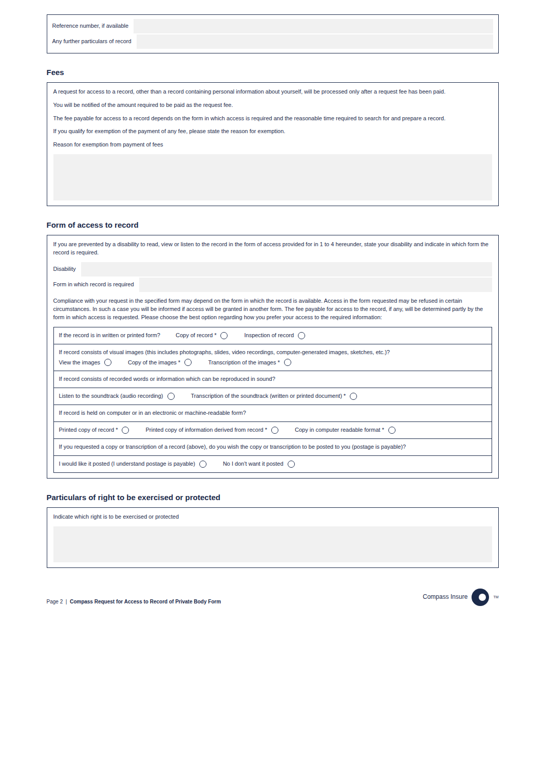Reference number, if available
Any further particulars of record
Fees
A request for access to a record, other than a record containing personal information about yourself, will be processed only after a request fee has been paid.
You will be notified of the amount required to be paid as the request fee.
The fee payable for access to a record depends on the form in which access is required and the reasonable time required to search for and prepare a record.
If you qualify for exemption of the payment of any fee, please state the reason for exemption.
Reason for exemption from payment of fees
Form of access to record
If you are prevented by a disability to read, view or listen to the record in the form of access provided for in 1 to 4 hereunder, state your disability and indicate in which form the record is required.
Disability
Form in which record is required
Compliance with your request in the specified form may depend on the form in which the record is available. Access in the form requested may be refused in certain circumstances. In such a case you will be informed if access will be granted in another form. The fee payable for access to the record, if any, will be determined partly by the form in which access is requested. Please choose the best option regarding how you prefer your access to the required information:
If the record is in written or printed form? Copy of record * Inspection of record
If record consists of visual images (this includes photographs, slides, video recordings, computer-generated images, sketches, etc.)?
View the images Copy of the images * Transcription of the images *
If record consists of recorded words or information which can be reproduced in sound?
Listen to the soundtrack (audio recording) Transcription of the soundtrack (written or printed document) *
If record is held on computer or in an electronic or machine-readable form?
Printed copy of record * Printed copy of information derived from record * Copy in computer readable format *
If you requested a copy or transcription of a record (above), do you wish the copy or transcription to be posted to you (postage is payable)?
I would like it posted (I understand postage is payable) No I don't want it posted
Particulars of right to be exercised or protected
Indicate which right is to be exercised or protected
Page 2 | Compass Request for Access to Record of Private Body Form
Compass Insure TM